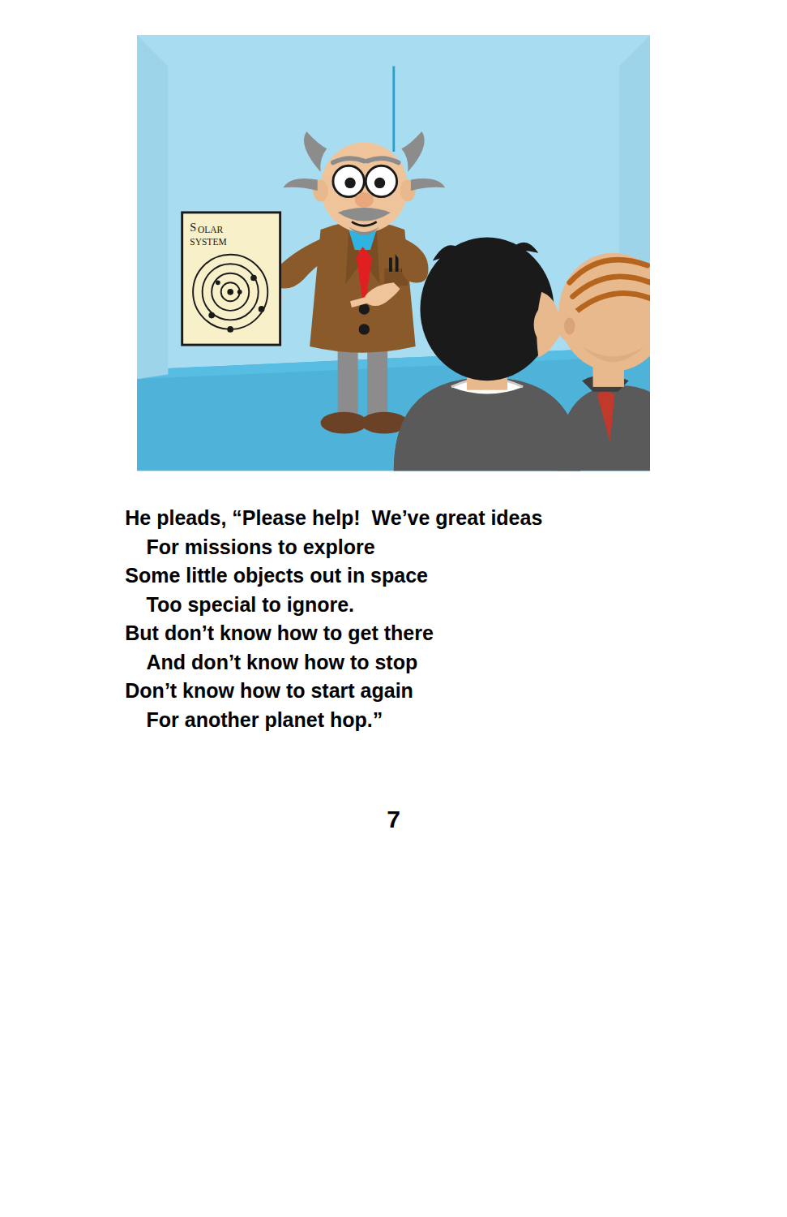S OLAR SYSTEM
He pleads, “Please help! We’ve great ideas
For missions to explore
Some little objects out in space
Too special to ignore.
But don’t know how to get there
And don’t know how to stop
Don’t know how to start again
For another planet hop.”
7